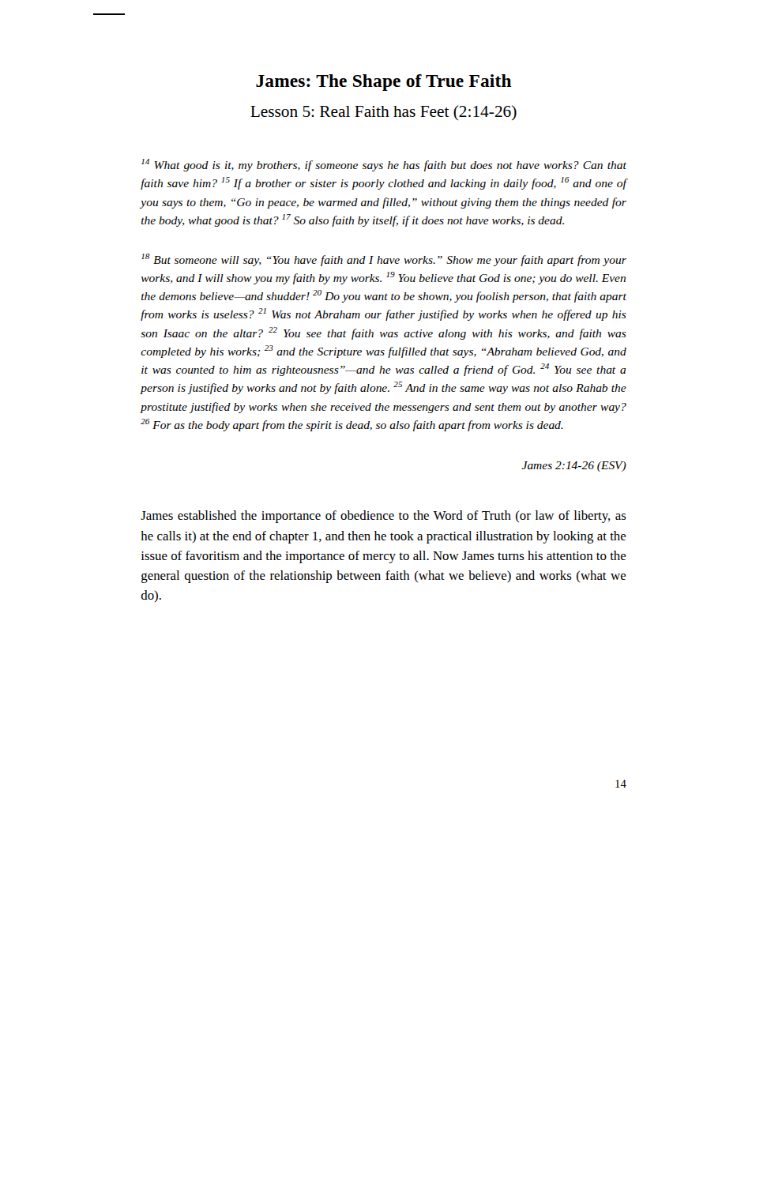James: The Shape of True Faith
Lesson 5: Real Faith has Feet (2:14-26)
14 What good is it, my brothers, if someone says he has faith but does not have works? Can that faith save him? 15 If a brother or sister is poorly clothed and lacking in daily food, 16 and one of you says to them, “Go in peace, be warmed and filled,” without giving them the things needed for the body, what good is that? 17 So also faith by itself, if it does not have works, is dead.
18 But someone will say, “You have faith and I have works.” Show me your faith apart from your works, and I will show you my faith by my works. 19 You believe that God is one; you do well. Even the demons believe—and shudder! 20 Do you want to be shown, you foolish person, that faith apart from works is useless? 21 Was not Abraham our father justified by works when he offered up his son Isaac on the altar? 22 You see that faith was active along with his works, and faith was completed by his works; 23 and the Scripture was fulfilled that says, “Abraham believed God, and it was counted to him as righteousness”—and he was called a friend of God. 24 You see that a person is justified by works and not by faith alone. 25 And in the same way was not also Rahab the prostitute justified by works when she received the messengers and sent them out by another way? 26 For as the body apart from the spirit is dead, so also faith apart from works is dead.
James 2:14-26 (ESV)
James established the importance of obedience to the Word of Truth (or law of liberty, as he calls it) at the end of chapter 1, and then he took a practical illustration by looking at the issue of favoritism and the importance of mercy to all. Now James turns his attention to the general question of the relationship between faith (what we believe) and works (what we do).
14